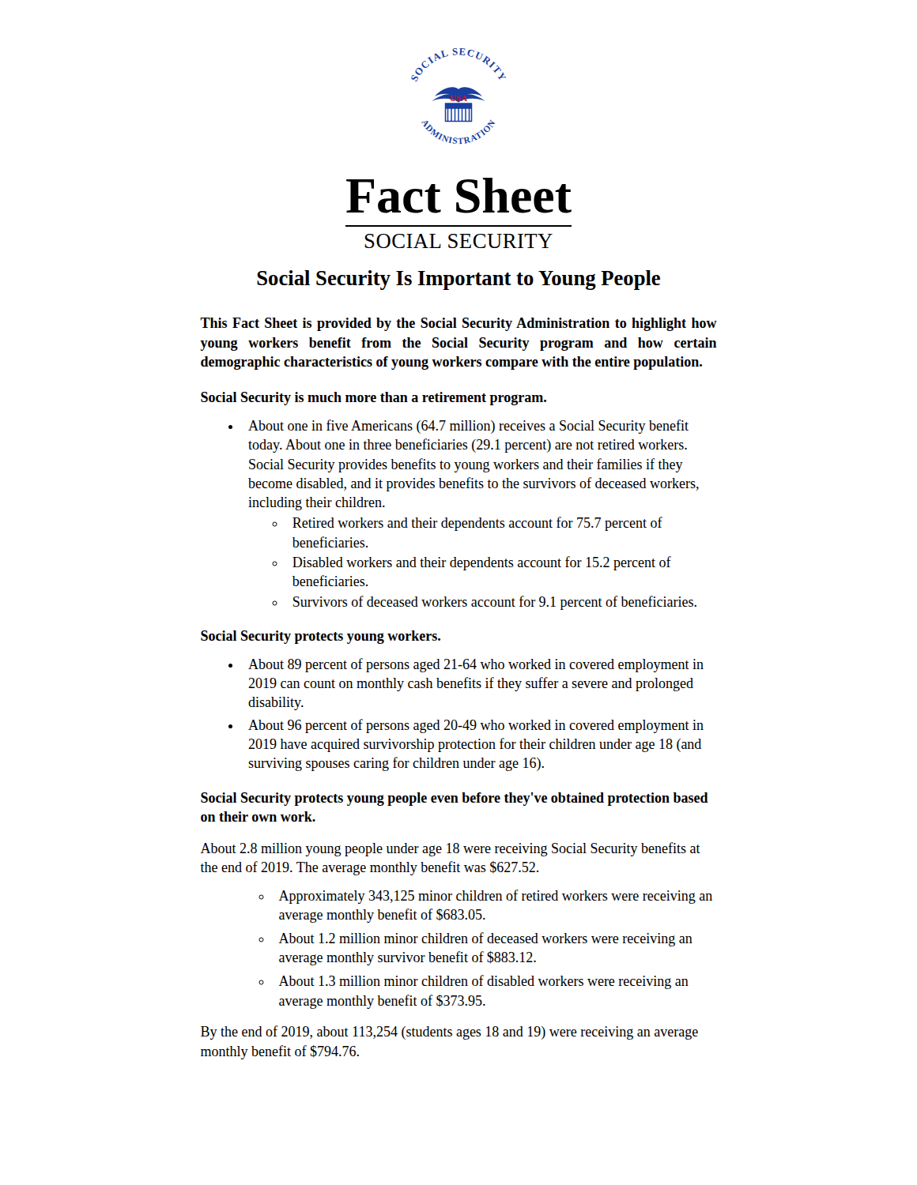SOCIAL SECURITY ADMINISTRATION USA
Fact Sheet
SOCIAL SECURITY
Social Security Is Important to Young People
This Fact Sheet is provided by the Social Security Administration to highlight how young workers benefit from the Social Security program and how certain demographic characteristics of young workers compare with the entire population.
Social Security is much more than a retirement program.
About one in five Americans (64.7 million) receives a Social Security benefit today. About one in three beneficiaries (29.1 percent) are not retired workers. Social Security provides benefits to young workers and their families if they become disabled, and it provides benefits to the survivors of deceased workers, including their children.
Retired workers and their dependents account for 75.7 percent of beneficiaries.
Disabled workers and their dependents account for 15.2 percent of beneficiaries.
Survivors of deceased workers account for 9.1 percent of beneficiaries.
Social Security protects young workers.
About 89 percent of persons aged 21-64 who worked in covered employment in 2019 can count on monthly cash benefits if they suffer a severe and prolonged disability.
About 96 percent of persons aged 20-49 who worked in covered employment in 2019 have acquired survivorship protection for their children under age 18 (and surviving spouses caring for children under age 16).
Social Security protects young people even before they've obtained protection based on their own work.
About 2.8 million young people under age 18 were receiving Social Security benefits at the end of 2019. The average monthly benefit was $627.52.
Approximately 343,125 minor children of retired workers were receiving an average monthly benefit of $683.05.
About 1.2 million minor children of deceased workers were receiving an average monthly survivor benefit of $883.12.
About 1.3 million minor children of disabled workers were receiving an average monthly benefit of $373.95.
By the end of 2019, about 113,254 (students ages 18 and 19) were receiving an average monthly benefit of $794.76.